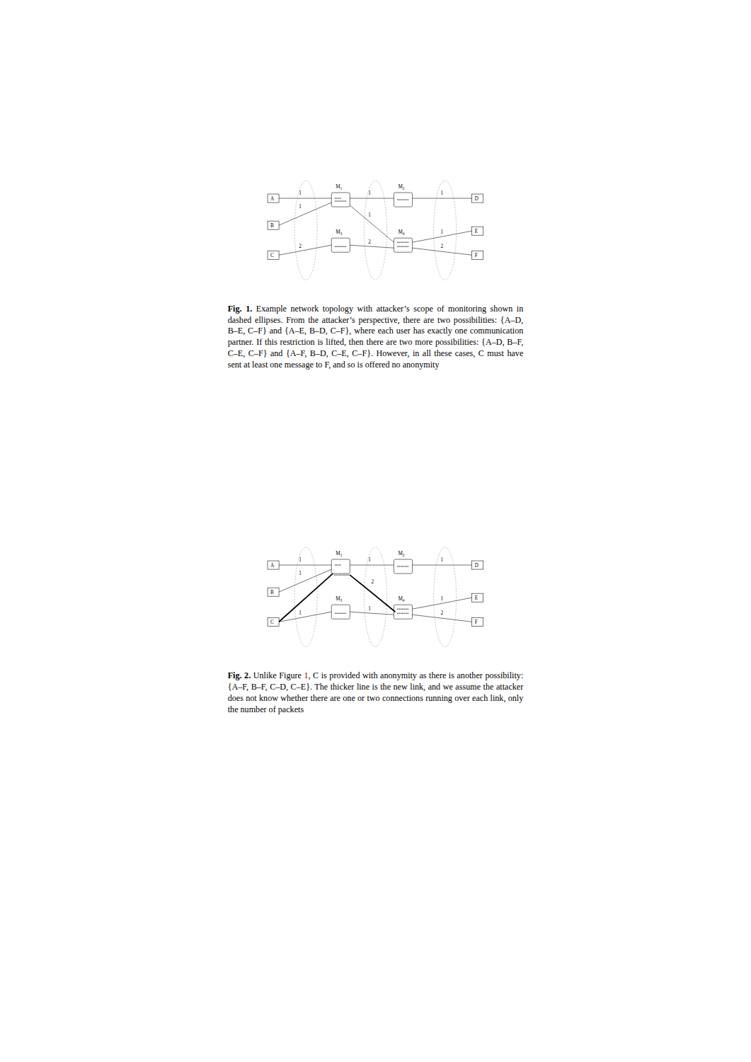A B C D E F M1 M2 M3 M4 1 1 1 1 1 2 2 1 2
Fig. 1. Example network topology with attacker’s scope of monitoring shown in dashed ellipses. From the attacker’s perspective, there are two possibilities: {A–D, B–E, C–F} and {A–E, B–D, C–F}, where each user has exactly one communication partner. If this restriction is lifted, then there are two more possibilities: {A–D, B–F, C–E, C–F} and {A–F, B–D, C–E, C–F}. However, in all these cases, C must have sent at least one message to F, and so is offered no anonymity
A B C D E F M1 M2 M3 M4 1 1 1 1 1 2 1 1 2
Fig. 2. Unlike Figure 1, C is provided with anonymity as there is another possibility: {A–F, B–F, C–D, C–E}. The thicker line is the new link, and we assume the attacker does not know whether there are one or two connections running over each link, only the number of packets